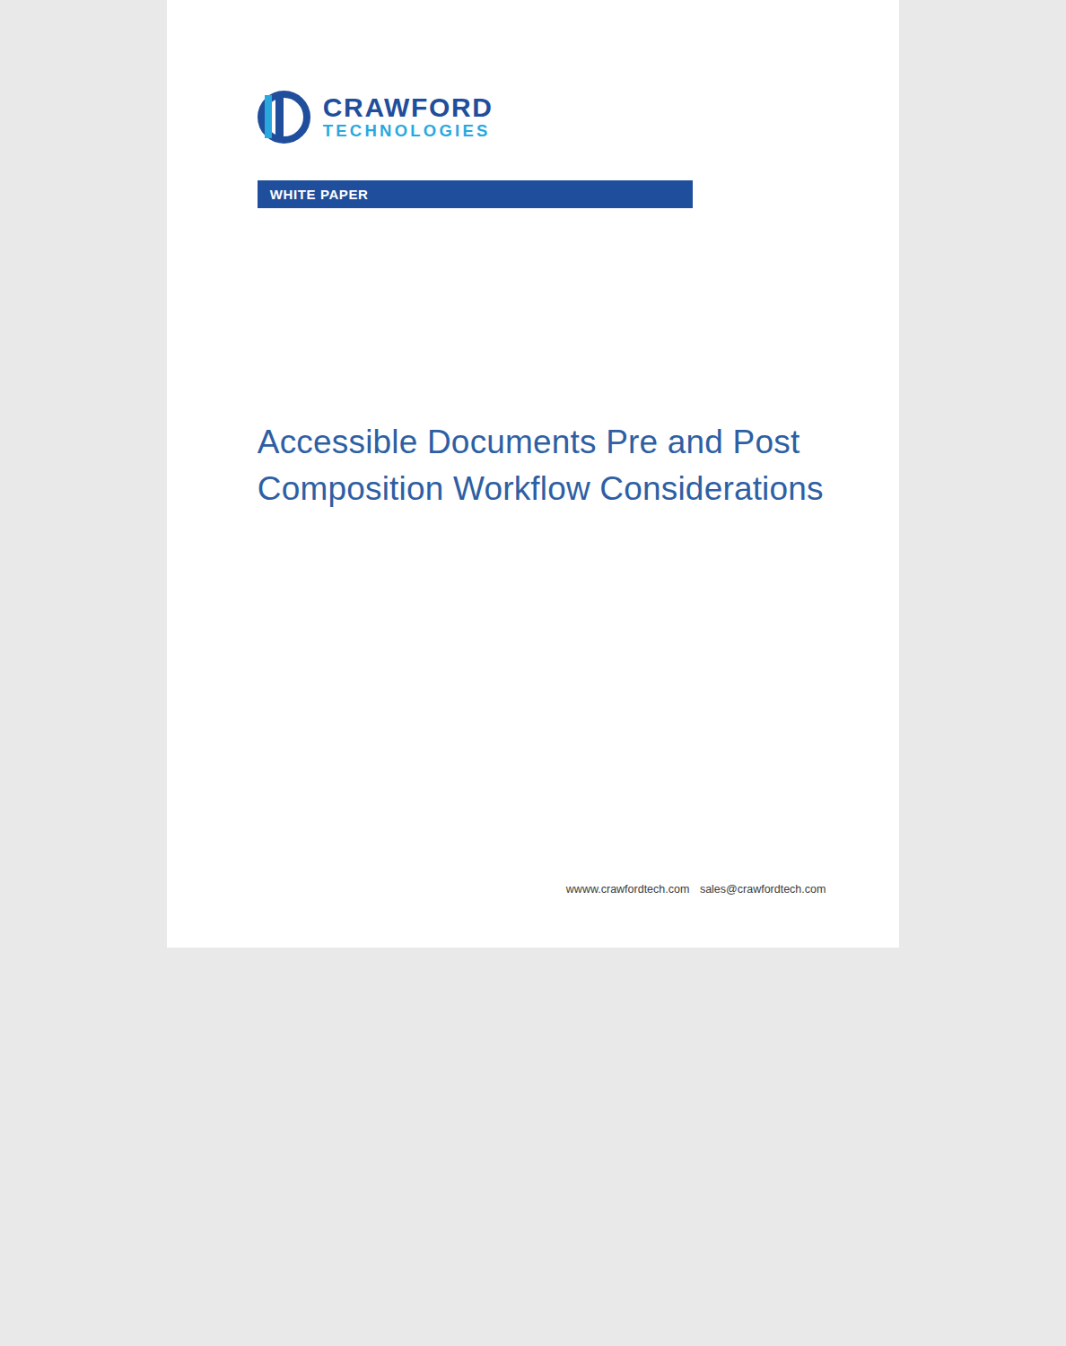CRAWFORD
TECHNOLOGIES
WHITE PAPER
Accessible Documents Pre and Post Composition Workflow Considerations
wwww.crawfordtech.com sales@crawfordtech.com